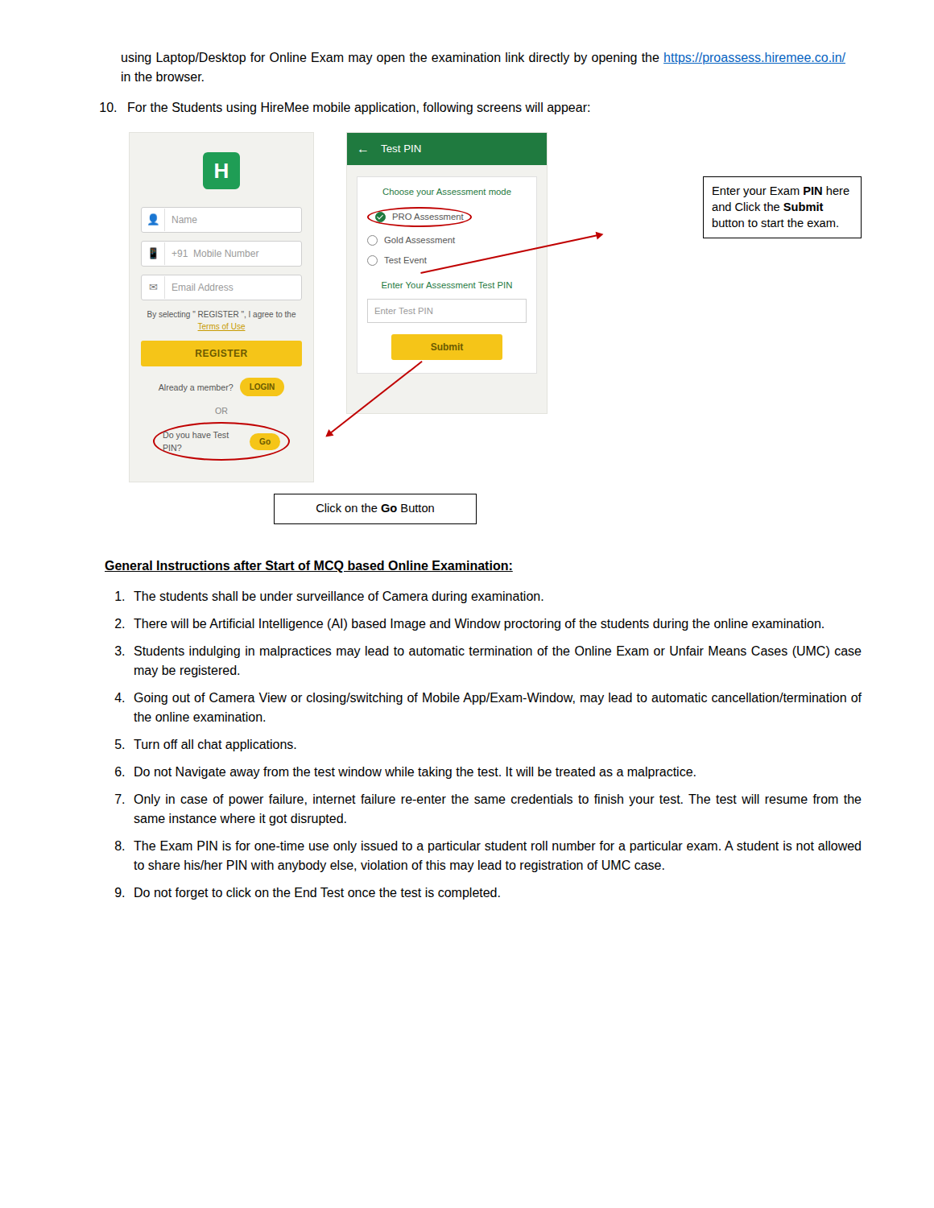using Laptop/Desktop for Online Exam may open the examination link directly by opening the https://proassess.hiremee.co.in/ in the browser.
For the Students using HireMee mobile application, following screens will appear:
👤Name
📱+91 Mobile Number
✉Email Address
By selecting " REGISTER ", I agree to the Terms of Use
REGISTER
Already a member? LOGIN
OR
Do you have Test PIN? Go
←Test PIN
Choose your Assessment mode
PRO Assessment
Gold Assessment
Test Event
Enter Your Assessment Test PIN
Enter Test PIN
Submit
Enter your Exam PIN here and Click the Submit button to start the exam.
Click on the Go Button
General Instructions after Start of MCQ based Online Examination:
The students shall be under surveillance of Camera during examination.
There will be Artificial Intelligence (AI) based Image and Window proctoring of the students during the online examination.
Students indulging in malpractices may lead to automatic termination of the Online Exam or Unfair Means Cases (UMC) case may be registered.
Going out of Camera View or closing/switching of Mobile App/Exam-Window, may lead to automatic cancellation/termination of the online examination.
Turn off all chat applications.
Do not Navigate away from the test window while taking the test. It will be treated as a malpractice.
Only in case of power failure, internet failure re-enter the same credentials to finish your test. The test will resume from the same instance where it got disrupted.
The Exam PIN is for one-time use only issued to a particular student roll number for a particular exam. A student is not allowed to share his/her PIN with anybody else, violation of this may lead to registration of UMC case.
Do not forget to click on the End Test once the test is completed.